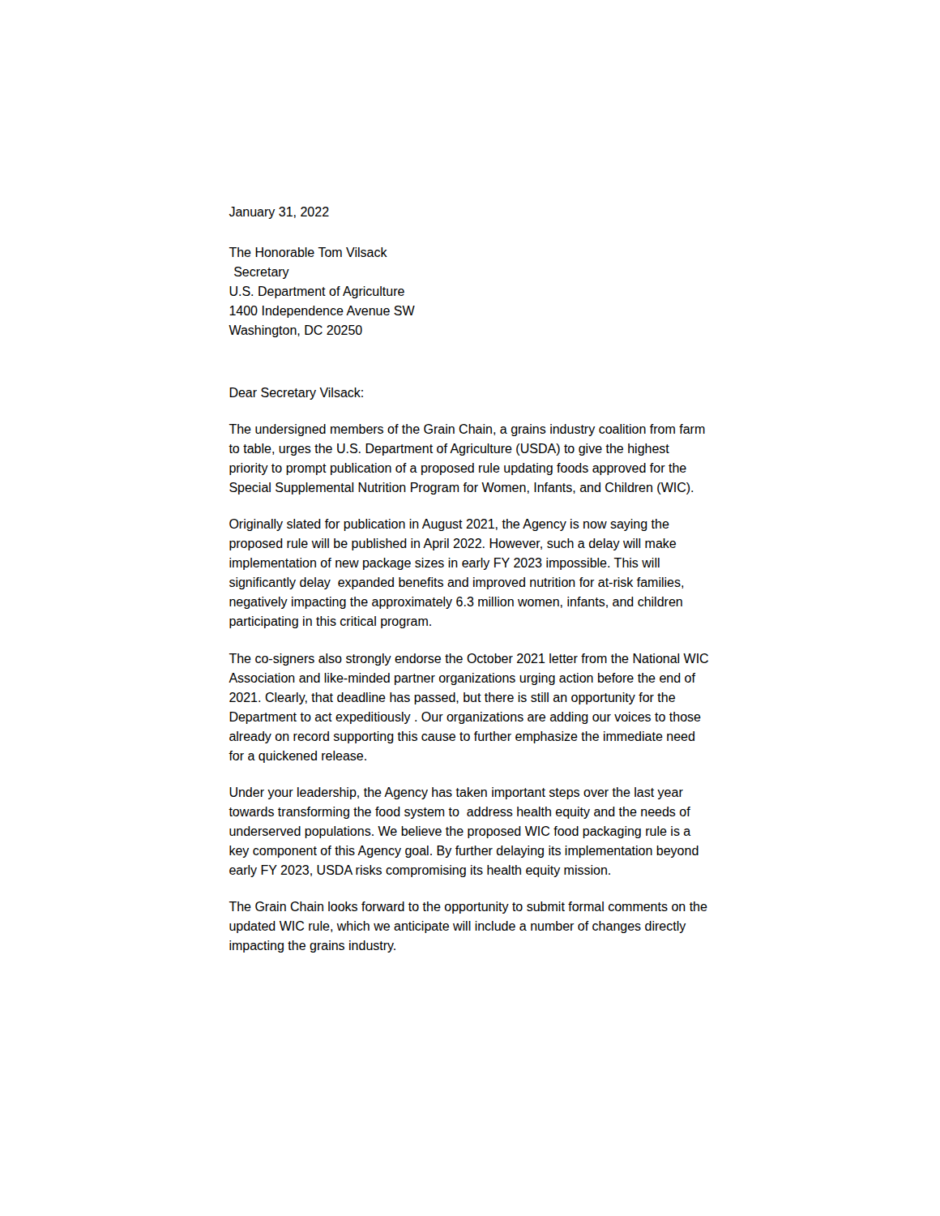January 31, 2022
The Honorable Tom Vilsack Secretary U.S. Department of Agriculture 1400 Independence Avenue SW Washington, DC 20250
Dear Secretary Vilsack:
The undersigned members of the Grain Chain, a grains industry coalition from farm to table, urges the U.S. Department of Agriculture (USDA) to give the highest priority to prompt publication of a proposed rule updating foods approved for the Special Supplemental Nutrition Program for Women, Infants, and Children (WIC).
Originally slated for publication in August 2021, the Agency is now saying the proposed rule will be published in April 2022. However, such a delay will make implementation of new package sizes in early FY 2023 impossible. This will significantly delay expanded benefits and improved nutrition for at-risk families, negatively impacting the approximately 6.3 million women, infants, and children participating in this critical program.
The co-signers also strongly endorse the October 2021 letter from the National WIC Association and like-minded partner organizations urging action before the end of 2021. Clearly, that deadline has passed, but there is still an opportunity for the Department to act expeditiously . Our organizations are adding our voices to those already on record supporting this cause to further emphasize the immediate need for a quickened release.
Under your leadership, the Agency has taken important steps over the last year towards transforming the food system to address health equity and the needs of underserved populations. We believe the proposed WIC food packaging rule is a key component of this Agency goal. By further delaying its implementation beyond early FY 2023, USDA risks compromising its health equity mission.
The Grain Chain looks forward to the opportunity to submit formal comments on the updated WIC rule, which we anticipate will include a number of changes directly impacting the grains industry.